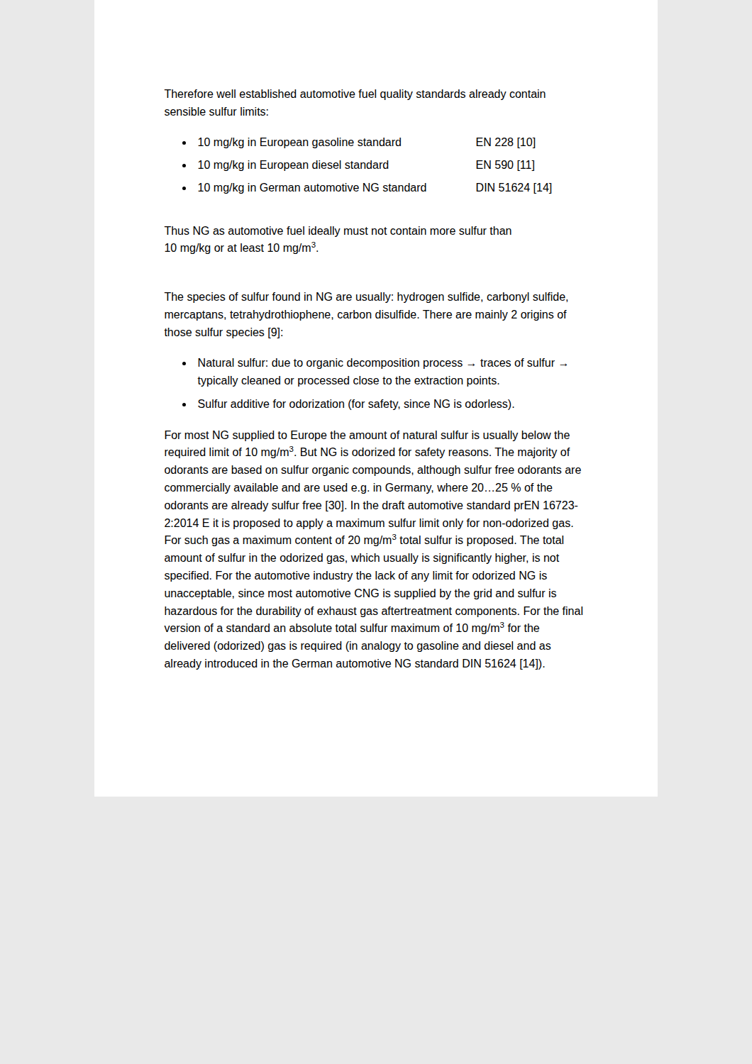Therefore well established automotive fuel quality standards already contain sensible sulfur limits:
10 mg/kg in European gasoline standard EN 228 [10]
10 mg/kg in European diesel standard EN 590 [11]
10 mg/kg in German automotive NG standard DIN 51624 [14]
Thus NG as automotive fuel ideally must not contain more sulfur than
10 mg/kg or at least 10 mg/m3.
The species of sulfur found in NG are usually: hydrogen sulfide, carbonyl sulfide, mercaptans, tetrahydrothiophene, carbon disulfide. There are mainly 2 origins of those sulfur species [9]:
Natural sulfur: due to organic decomposition process → traces of sulfur → typically cleaned or processed close to the extraction points.
Sulfur additive for odorization (for safety, since NG is odorless).
For most NG supplied to Europe the amount of natural sulfur is usually below the required limit of 10 mg/m3. But NG is odorized for safety reasons. The majority of odorants are based on sulfur organic compounds, although sulfur free odorants are commercially available and are used e.g. in Germany, where 20…25 % of the odorants are already sulfur free [30]. In the draft automotive standard prEN 16723-2:2014 E it is proposed to apply a maximum sulfur limit only for non-odorized gas. For such gas a maximum content of 20 mg/m3 total sulfur is proposed. The total amount of sulfur in the odorized gas, which usually is significantly higher, is not specified. For the automotive industry the lack of any limit for odorized NG is unacceptable, since most automotive CNG is supplied by the grid and sulfur is hazardous for the durability of exhaust gas aftertreatment components. For the final version of a standard an absolute total sulfur maximum of 10 mg/m3 for the delivered (odorized) gas is required (in analogy to gasoline and diesel and as already introduced in the German automotive NG standard DIN 51624 [14]).